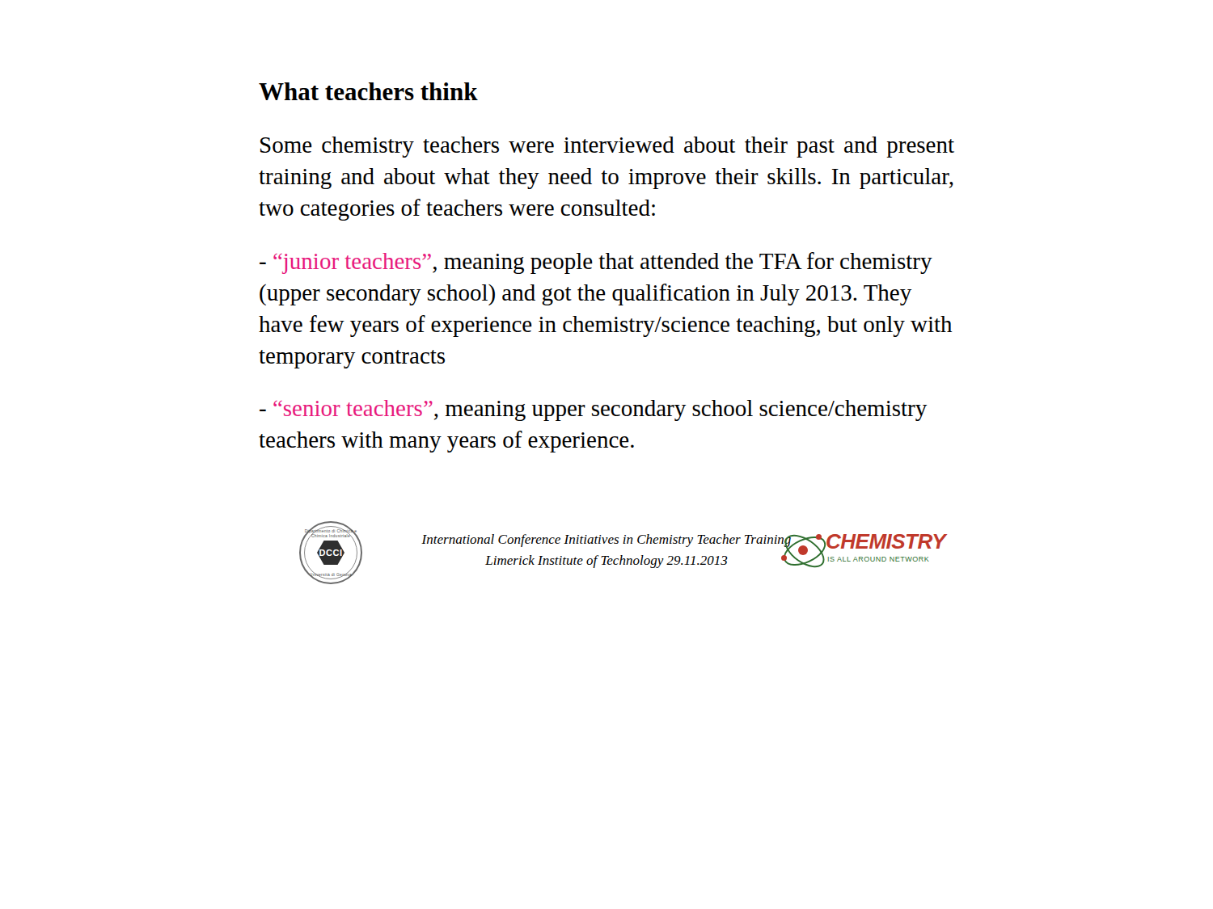What teachers think
Some chemistry teachers were interviewed about their past and present training and about what they need to improve their skills. In particular, two categories of teachers were consulted:
- “junior teachers”, meaning people that attended the TFA for chemistry (upper secondary school) and got the qualification in July 2013. They have few years of experience in chemistry/science teaching, but only with temporary contracts
- “senior teachers”, meaning upper secondary school science/chemistry teachers with many years of experience.
Dipartimento di Chimica e Chimica Industriale
DCCI
Università di Genova
International Conference Initiatives in Chemistry Teacher Training
Limerick Institute of Technology 29.11.2013
CHEMISTRY
IS ALL AROUND NETWORK